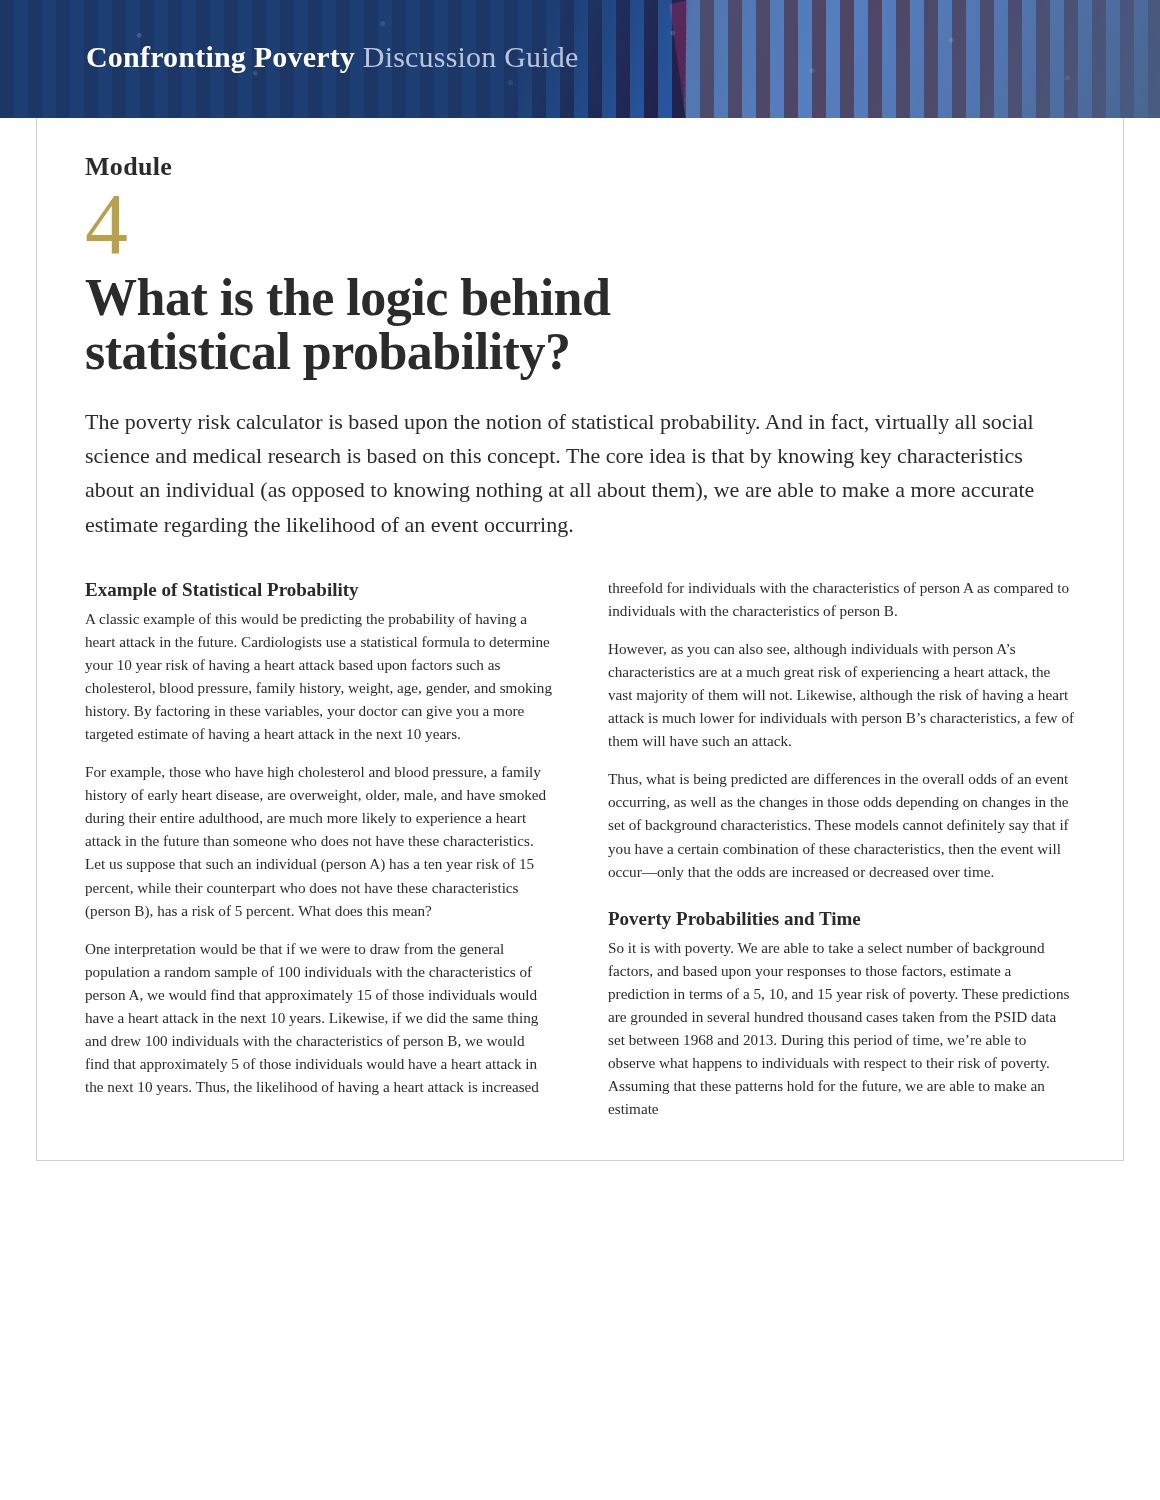Confronting Poverty Discussion Guide
Module
4
What is the logic behind
statistical probability?
The poverty risk calculator is based upon the notion of statistical probability. And in fact, virtually all social science and medical research is based on this concept. The core idea is that by knowing key characteristics about an individual (as opposed to knowing nothing at all about them), we are able to make a more accurate estimate regarding the likelihood of an event occurring.
Example of Statistical Probability
A classic example of this would be predicting the probability of having a heart attack in the future. Cardiologists use a statistical formula to determine your 10 year risk of having a heart attack based upon factors such as cholesterol, blood pressure, family history, weight, age, gender, and smoking history. By factoring in these variables, your doctor can give you a more targeted estimate of having a heart attack in the next 10 years.
For example, those who have high cholesterol and blood pressure, a family history of early heart disease, are overweight, older, male, and have smoked during their entire adulthood, are much more likely to experience a heart attack in the future than someone who does not have these characteristics. Let us suppose that such an individual (person A) has a ten year risk of 15 percent, while their counterpart who does not have these characteristics (person B), has a risk of 5 percent. What does this mean?
One interpretation would be that if we were to draw from the general population a random sample of 100 individuals with the characteristics of person A, we would find that approximately 15 of those individuals would have a heart attack in the next 10 years. Likewise, if we did the same thing and drew 100 individuals with the characteristics of person B, we would find that approximately 5 of those individuals would have a heart attack in the next 10 years. Thus, the likelihood of having a heart attack is increased threefold for individuals with the characteristics of person A as compared to individuals with the characteristics of person B.
However, as you can also see, although individuals with person A’s characteristics are at a much great risk of experiencing a heart attack, the vast majority of them will not. Likewise, although the risk of having a heart attack is much lower for individuals with person B’s characteristics, a few of them will have such an attack.
Thus, what is being predicted are differences in the overall odds of an event occurring, as well as the changes in those odds depending on changes in the set of background characteristics. These models cannot definitely say that if you have a certain combination of these characteristics, then the event will occur—only that the odds are increased or decreased over time.
Poverty Probabilities and Time
So it is with poverty. We are able to take a select number of background factors, and based upon your responses to those factors, estimate a prediction in terms of a 5, 10, and 15 year risk of poverty. These predictions are grounded in several hundred thousand cases taken from the PSID data set between 1968 and 2013. During this period of time, we’re able to observe what happens to individuals with respect to their risk of poverty. Assuming that these patterns hold for the future, we are able to make an estimate